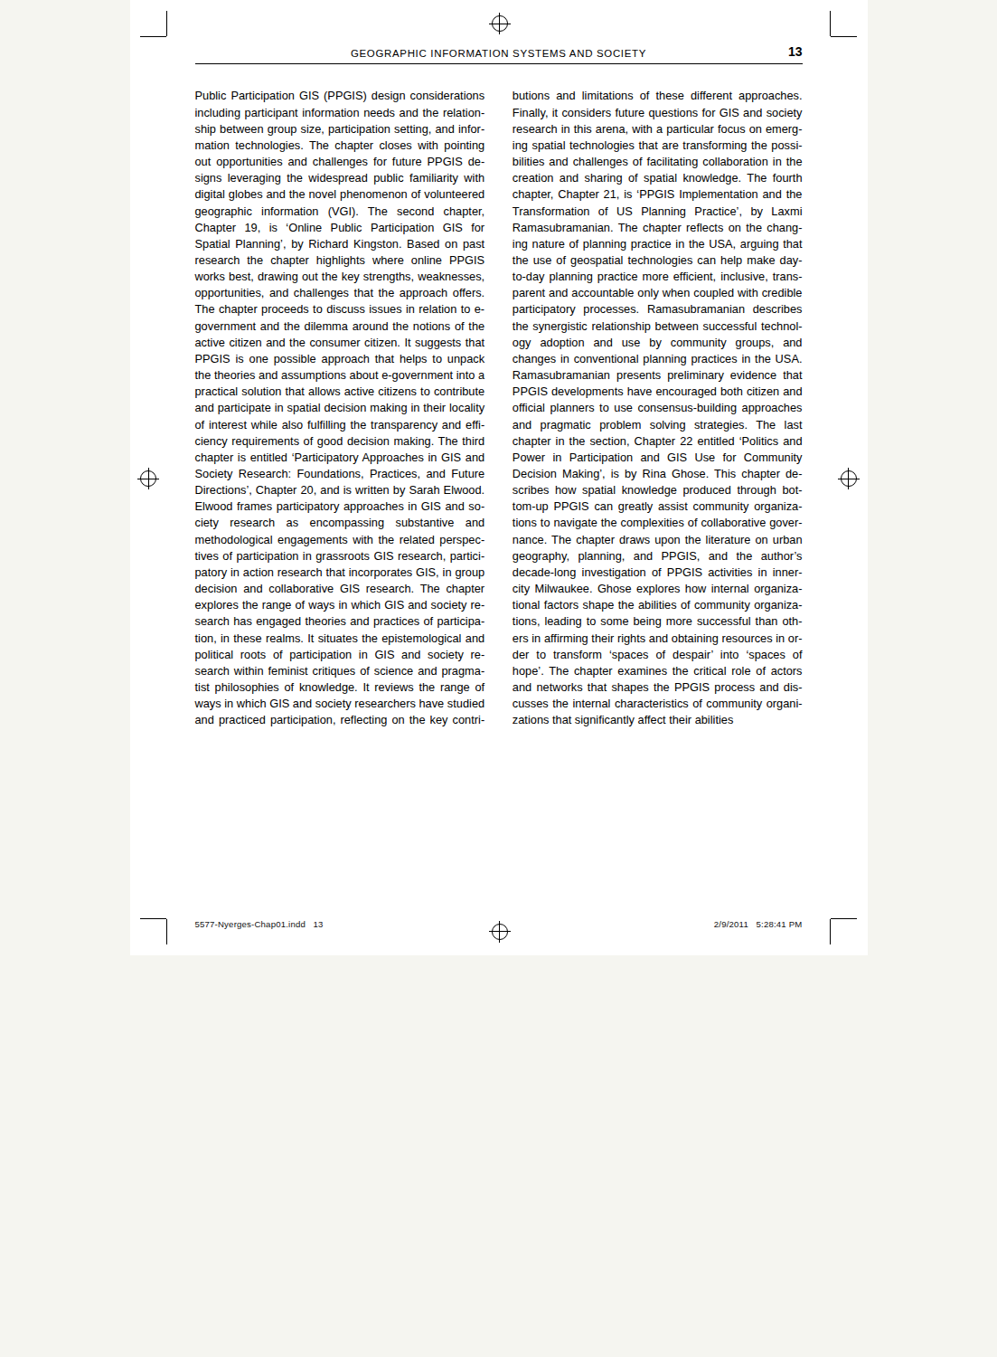Geographic Information Systems and Society 13
Public Participation GIS (PPGIS) design considerations including participant information needs and the relationship between group size, participation setting, and information technologies. The chapter closes with pointing out opportunities and challenges for future PPGIS designs leveraging the widespread public familiarity with digital globes and the novel phenomenon of volunteered geographic information (VGI). The second chapter, Chapter 19, is ‘Online Public Participation GIS for Spatial Planning’, by Richard Kingston. Based on past research the chapter highlights where online PPGIS works best, drawing out the key strengths, weaknesses, opportunities, and challenges that the approach offers. The chapter proceeds to discuss issues in relation to e-government and the dilemma around the notions of the active citizen and the consumer citizen. It suggests that PPGIS is one possible approach that helps to unpack the theories and assumptions about e-government into a practical solution that allows active citizens to contribute and participate in spatial decision making in their locality of interest while also fulfilling the transparency and efficiency requirements of good decision making. The third chapter is entitled ‘Participatory Approaches in GIS and Society Research: Foundations, Practices, and Future Directions’, Chapter 20, and is written by Sarah Elwood. Elwood frames participatory approaches in GIS and society research as encompassing substantive and methodological engagements with the related perspectives of participation in grassroots GIS research, participatory in action research that incorporates GIS, in group decision and collaborative GIS research. The chapter explores the range of ways in which GIS and society research has engaged theories and practices of participation, in these realms. It situates the epistemological and political roots of participation in GIS and society research within feminist critiques of science and pragmatist philosophies of knowledge. It reviews the range of ways in which GIS and society researchers have studied and practiced participation, reflecting on the key contributions and limitations of these different approaches. Finally, it considers future questions for GIS and society research in this arena, with a particular focus on emerging spatial technologies that are transforming the possibilities and challenges of facilitating collaboration in the creation and sharing of spatial knowledge. The fourth chapter, Chapter 21, is ‘PPGIS Implementation and the Transformation of US Planning Practice’, by Laxmi Ramasubramanian. The chapter reflects on the changing nature of planning practice in the USA, arguing that the use of geospatial technologies can help make day-to-day planning practice more efficient, inclusive, transparent and accountable only when coupled with credible participatory processes. Ramasubramanian describes the synergistic relationship between successful technology adoption and use by community groups, and changes in conventional planning practices in the USA. Ramasubramanian presents preliminary evidence that PPGIS developments have encouraged both citizen and official planners to use consensus-building approaches and pragmatic problem solving strategies. The last chapter in the section, Chapter 22 entitled ‘Politics and Power in Participation and GIS Use for Community Decision Making’, is by Rina Ghose. This chapter describes how spatial knowledge produced through bottom-up PPGIS can greatly assist community organizations to navigate the complexities of collaborative governance. The chapter draws upon the literature on urban geography, planning, and PPGIS, and the author’s decade-long investigation of PPGIS activities in inner-city Milwaukee. Ghose explores how internal organizational factors shape the abilities of community organizations, leading to some being more successful than others in affirming their rights and obtaining resources in order to transform ‘spaces of despair’ into ‘spaces of hope’. The chapter examines the critical role of actors and networks that shapes the PPGIS process and discusses the internal characteristics of community organizations that significantly affect their abilities
5577-Nyerges-Chap01.indd 13 2/9/2011 5:28:41 PM